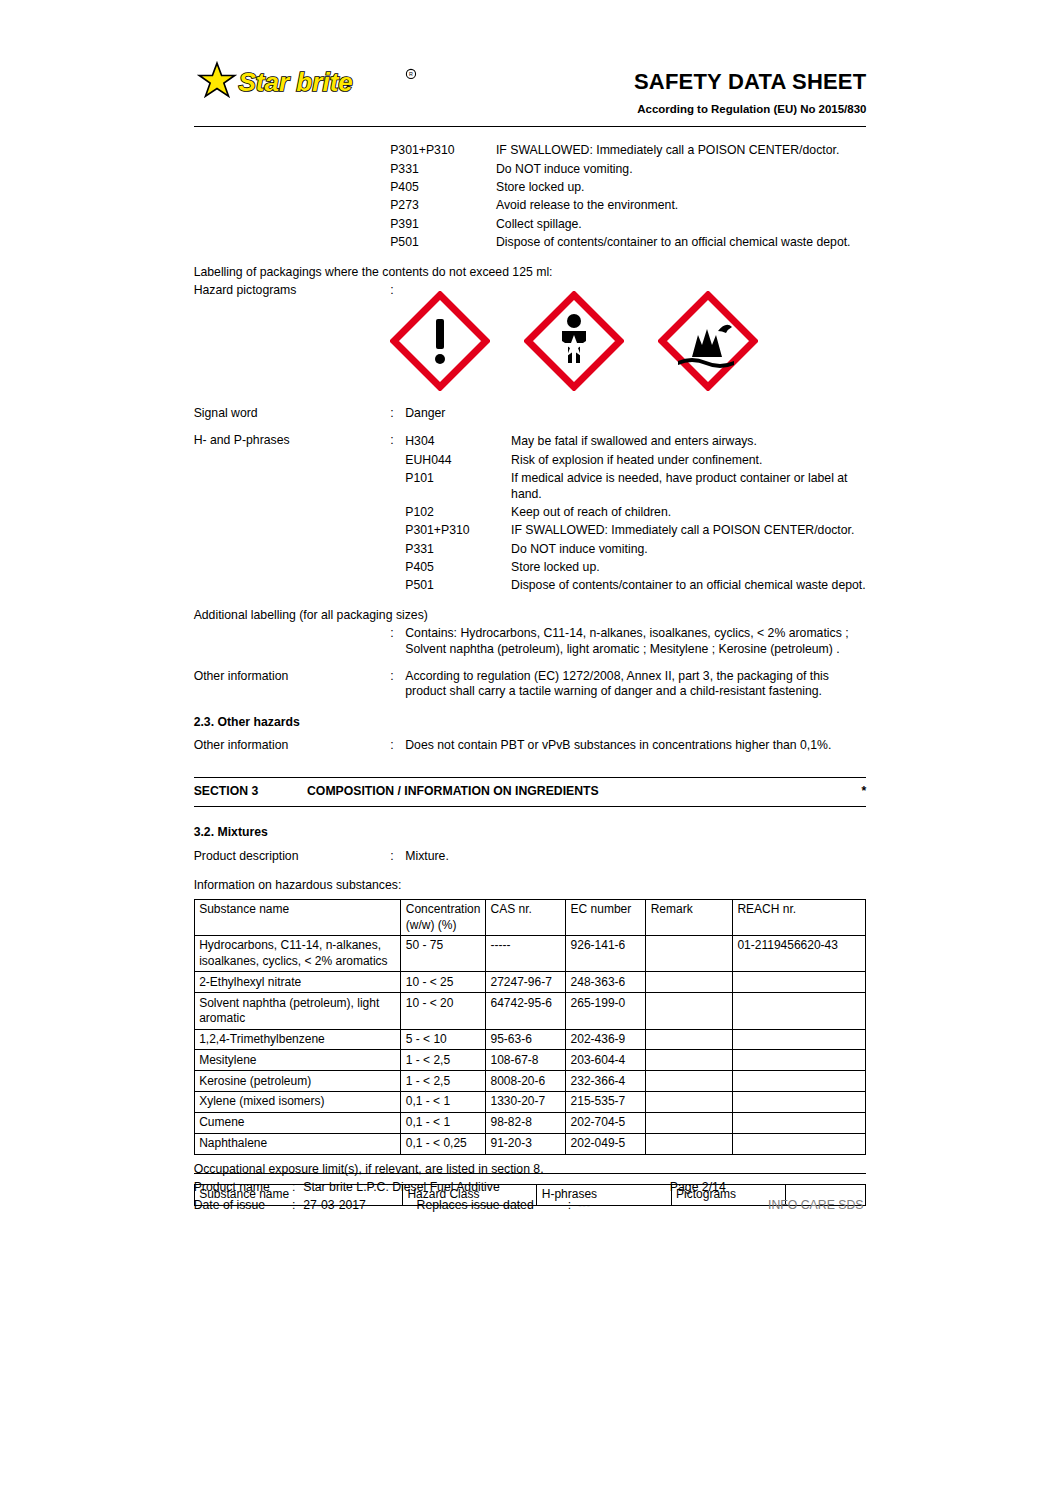Star brite R
SAFETY DATA SHEET
According to Regulation (EU) No 2015/830
| | P301+P310 | IF SWALLOWED: Immediately call a POISON CENTER/doctor. |
| | P331 | Do NOT induce vomiting. |
| | P405 | Store locked up. |
| | P273 | Avoid release to the environment. |
| | P391 | Collect spillage. |
| | P501 | Dispose of contents/container to an official chemical waste depot. |
Labelling of packagings where the contents do not exceed 125 ml:
Hazard pictograms
:
Signal word
:
Danger
H- and P-phrases
:
| H304 | May be fatal if swallowed and enters airways. |
| EUH044 | Risk of explosion if heated under confinement. |
| P101 | If medical advice is needed, have product container or label at hand. |
| P102 | Keep out of reach of children. |
| P301+P310 | IF SWALLOWED: Immediately call a POISON CENTER/doctor. |
| P331 | Do NOT induce vomiting. |
| P405 | Store locked up. |
| P501 | Dispose of contents/container to an official chemical waste depot. |
Additional labelling (for all packaging sizes)
:
Contains: Hydrocarbons, C11-14, n-alkanes, isoalkanes, cyclics, < 2% aromatics ; Solvent naphtha (petroleum), light aromatic ; Mesitylene ; Kerosine (petroleum) .
Other information
:
According to regulation (EC) 1272/2008, Annex II, part 3, the packaging of this product shall carry a tactile warning of danger and a child-resistant fastening.
2.3. Other hazards
Other information
:
Does not contain PBT or vPvB substances in concentrations higher than 0,1%.
SECTION 3
COMPOSITION / INFORMATION ON INGREDIENTS
*
3.2. Mixtures
Product description
:
Mixture.
Information on hazardous substances:
| Substance name | Concentration (w/w) (%) | CAS nr. | EC number | Remark | REACH nr. |
| --- | --- | --- | --- | --- | --- |
| Hydrocarbons, C11-14, n-alkanes, isoalkanes, cyclics, < 2% aromatics | 50 - 75 | ----- | 926-141-6 | | 01-2119456620-43 |
| 2-Ethylhexyl nitrate | 10 - < 25 | 27247-96-7 | 248-363-6 | | |
| Solvent naphtha (petroleum), light aromatic | 10 - < 20 | 64742-95-6 | 265-199-0 | | |
| 1,2,4-Trimethylbenzene | 5 - < 10 | 95-63-6 | 202-436-9 | | |
| Mesitylene | 1 - < 2,5 | 108-67-8 | 203-604-4 | | |
| Kerosine (petroleum) | 1 - < 2,5 | 8008-20-6 | 232-366-4 | | |
| Xylene (mixed isomers) | 0,1 - < 1 | 1330-20-7 | 215-535-7 | | |
| Cumene | 0,1 - < 1 | 98-82-8 | 202-704-5 | | |
| Naphthalene | 0,1 - < 0,25 | 91-20-3 | 202-049-5 | | |
Occupational exposure limit(s), if relevant, are listed in section 8.
| Substance name | Hazard Class | H-phrases | Pictograms | |
| --- | --- | --- | --- | --- |
Product name
:
Star brite L.P.C. Diesel Fuel Additive
Page 2/14
Date of issue
:
27-03-2017
Replaces issue dated
: ---
INFO CARE SDS